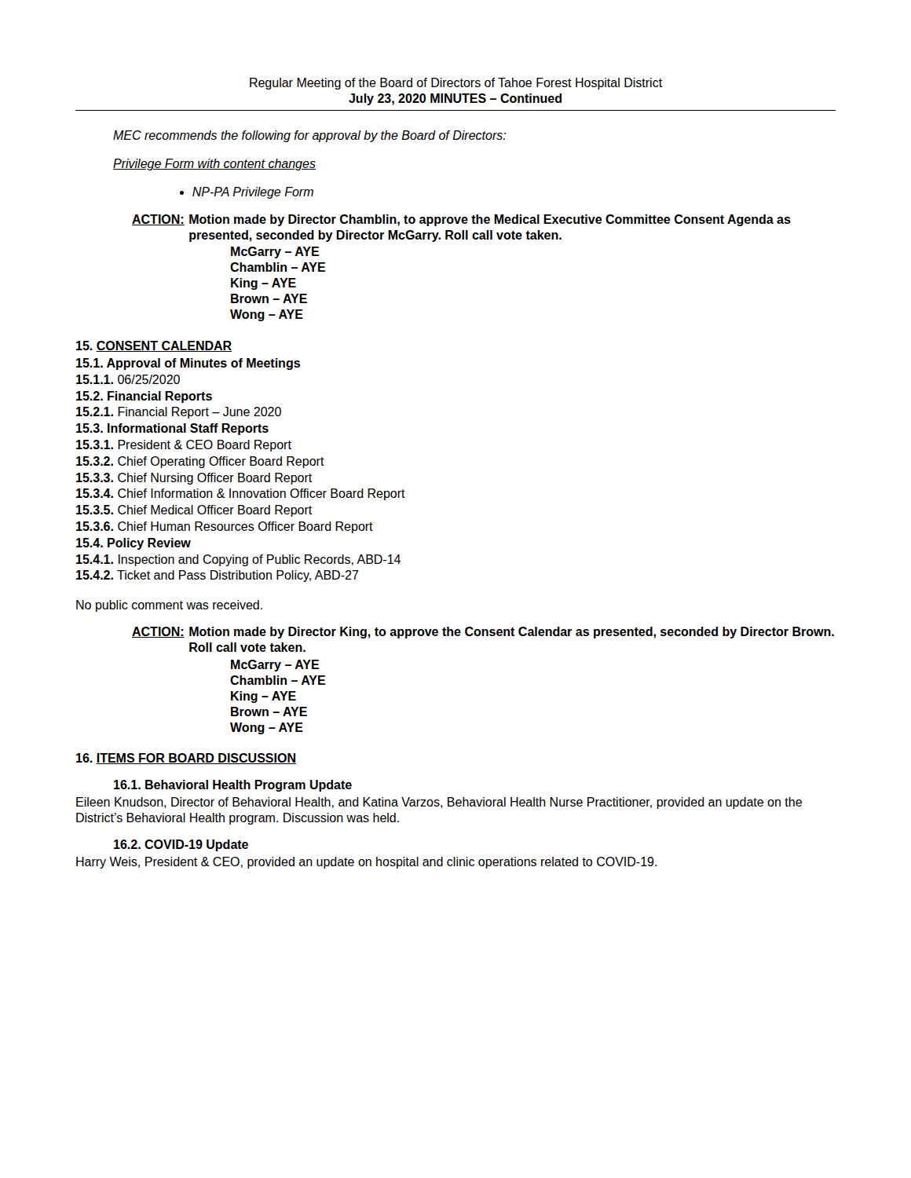Regular Meeting of the Board of Directors of Tahoe Forest Hospital District
July 23, 2020 MINUTES – Continued
MEC recommends the following for approval by the Board of Directors:
Privilege Form with content changes
NP-PA Privilege Form
ACTION:
Motion made by Director Chamblin, to approve the Medical Executive Committee Consent Agenda as presented, seconded by Director McGarry. Roll call vote taken.
McGarry – AYE
Chamblin – AYE
King – AYE
Brown – AYE
Wong – AYE
15. CONSENT CALENDAR
15.1. Approval of Minutes of Meetings
15.1.1. 06/25/2020
15.2. Financial Reports
15.2.1. Financial Report – June 2020
15.3. Informational Staff Reports
15.3.1. President & CEO Board Report
15.3.2. Chief Operating Officer Board Report
15.3.3. Chief Nursing Officer Board Report
15.3.4. Chief Information & Innovation Officer Board Report
15.3.5. Chief Medical Officer Board Report
15.3.6. Chief Human Resources Officer Board Report
15.4. Policy Review
15.4.1. Inspection and Copying of Public Records, ABD-14
15.4.2. Ticket and Pass Distribution Policy, ABD-27
No public comment was received.
ACTION:
Motion made by Director King, to approve the Consent Calendar as presented, seconded by Director Brown. Roll call vote taken.
McGarry – AYE
Chamblin – AYE
King – AYE
Brown – AYE
Wong – AYE
16. ITEMS FOR BOARD DISCUSSION
16.1. Behavioral Health Program Update
Eileen Knudson, Director of Behavioral Health, and Katina Varzos, Behavioral Health Nurse Practitioner, provided an update on the District’s Behavioral Health program. Discussion was held.
16.2. COVID-19 Update
Harry Weis, President & CEO, provided an update on hospital and clinic operations related to COVID-19.